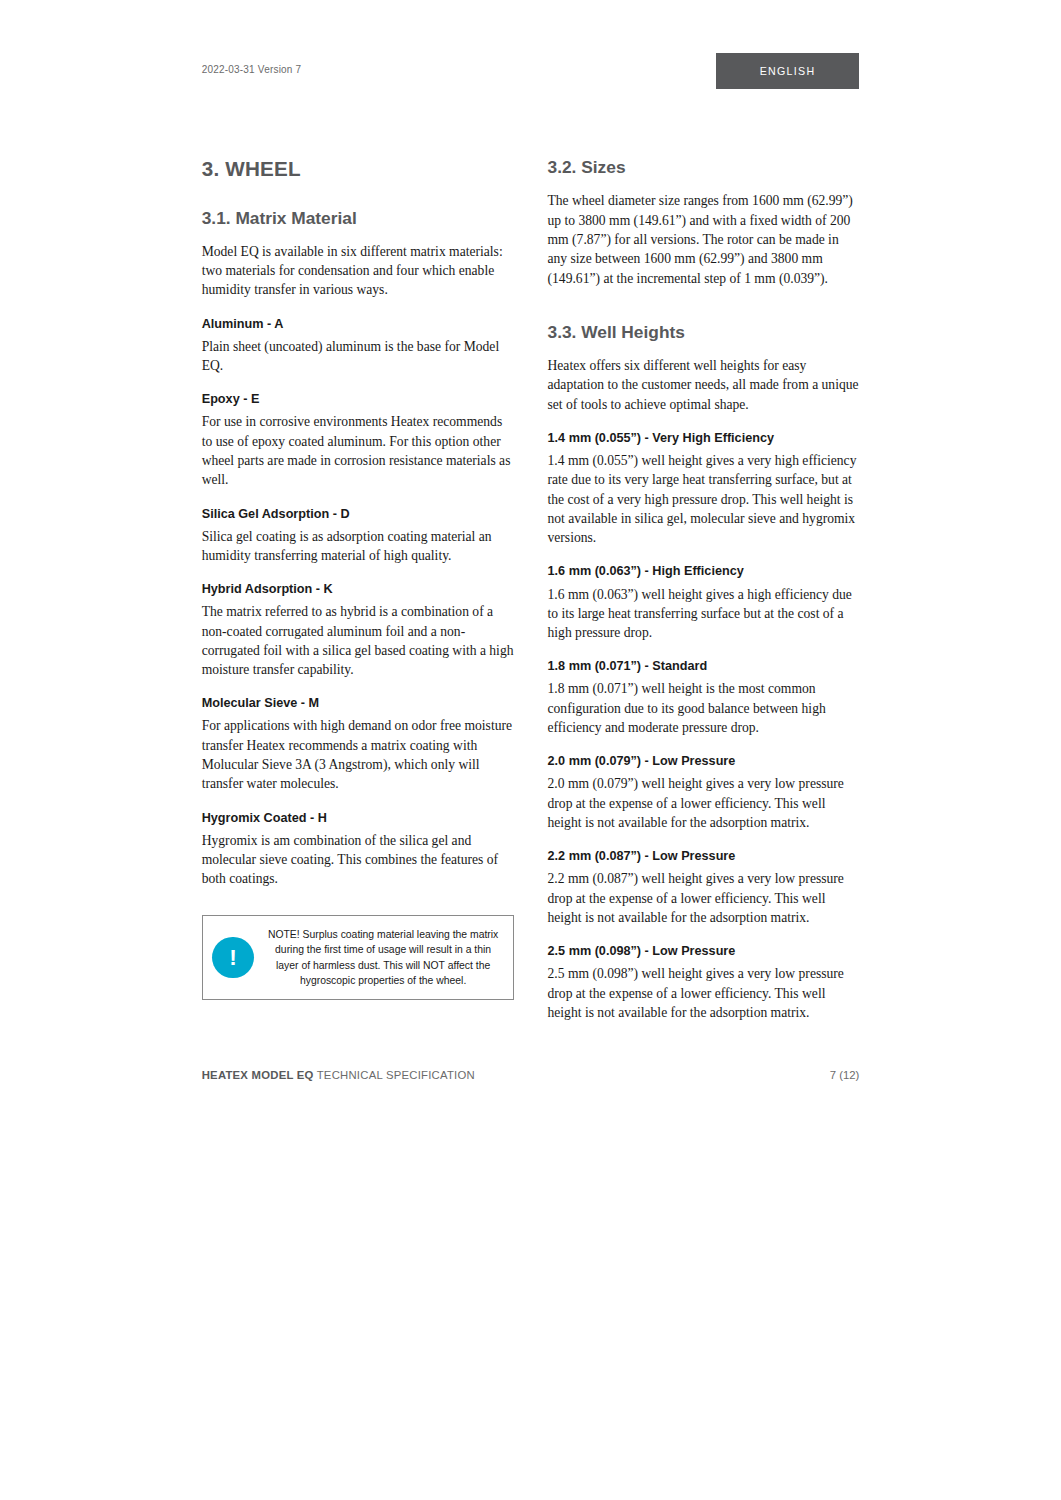2022-03-31 Version 7
ENGLISH
3. WHEEL
3.1. Matrix Material
Model EQ is available in six different matrix materials: two materials for condensation and four which enable humidity transfer in various ways.
Aluminum - A
Plain sheet (uncoated) aluminum is the base for Model EQ.
Epoxy - E
For use in corrosive environments Heatex recommends to use of epoxy coated aluminum. For this option other wheel parts are made in corrosion resistance materials as well.
Silica Gel Adsorption - D
Silica gel coating is as adsorption coating material an humidity transferring material of high quality.
Hybrid Adsorption - K
The matrix referred to as hybrid is a combination of a non-coated corrugated aluminum foil and a non-corrugated foil with a silica gel based coating with a high moisture transfer capability.
Molecular Sieve - M
For applications with high demand on odor free moisture transfer Heatex recommends a matrix coating with Molucular Sieve 3A (3 Angstrom), which only will transfer water molecules.
Hygromix Coated - H
Hygromix is am combination of the silica gel and molecular sieve coating. This combines the features of both coatings.
!
NOTE! Surplus coating material leaving the matrix during the first time of usage will result in a thin layer of harmless dust. This will NOT affect the hygroscopic properties of the wheel.
3.2. Sizes
The wheel diameter size ranges from 1600 mm (62.99”) up to 3800 mm (149.61”) and with a fixed width of 200 mm (7.87”) for all versions. The rotor can be made in any size between 1600 mm (62.99”) and 3800 mm (149.61”) at the incremental step of 1 mm (0.039”).
3.3. Well Heights
Heatex offers six different well heights for easy adaptation to the customer needs, all made from a unique set of tools to achieve optimal shape.
1.4 mm (0.055”) - Very High Efficiency
1.4 mm (0.055”) well height gives a very high efficiency rate due to its very large heat transferring surface, but at the cost of a very high pressure drop. This well height is not available in silica gel, molecular sieve and hygromix versions.
1.6 mm (0.063”) - High Efficiency
1.6 mm (0.063”) well height gives a high efficiency due to its large heat transferring surface but at the cost of a high pressure drop.
1.8 mm (0.071”) - Standard
1.8 mm (0.071”) well height is the most common configuration due to its good balance between high efficiency and moderate pressure drop.
2.0 mm (0.079”) - Low Pressure
2.0 mm (0.079”) well height gives a very low pressure drop at the expense of a lower efficiency. This well height is not available for the adsorption matrix.
2.2 mm (0.087”) - Low Pressure
2.2 mm (0.087”) well height gives a very low pressure drop at the expense of a lower efficiency. This well height is not available for the adsorption matrix.
2.5 mm (0.098”) - Low Pressure
2.5 mm (0.098”) well height gives a very low pressure drop at the expense of a lower efficiency. This well height is not available for the adsorption matrix.
HEATEX MODEL EQ TECHNICAL SPECIFICATION
7 (12)